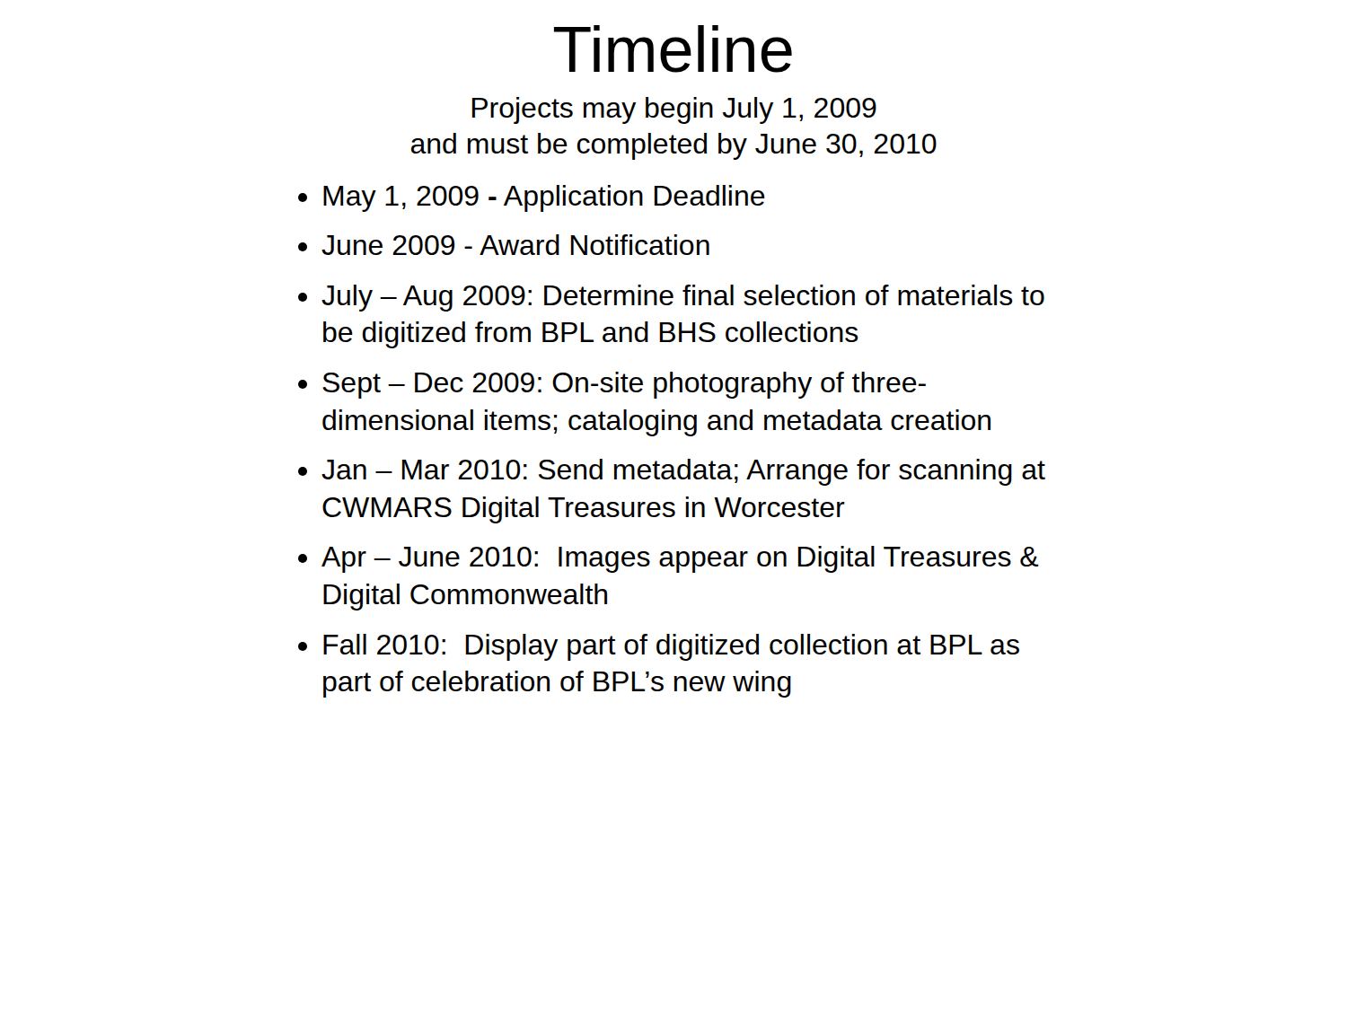Timeline
Projects may begin July 1, 2009
and must be completed by June 30, 2010
May 1, 2009 - Application Deadline
June 2009 - Award Notification
July – Aug 2009: Determine final selection of materials to be digitized from BPL and BHS collections
Sept – Dec 2009: On-site photography of three-dimensional items; cataloging and metadata creation
Jan – Mar 2010: Send metadata; Arrange for scanning at CWMARS Digital Treasures in Worcester
Apr – June 2010: Images appear on Digital Treasures & Digital Commonwealth
Fall 2010: Display part of digitized collection at BPL as part of celebration of BPL’s new wing